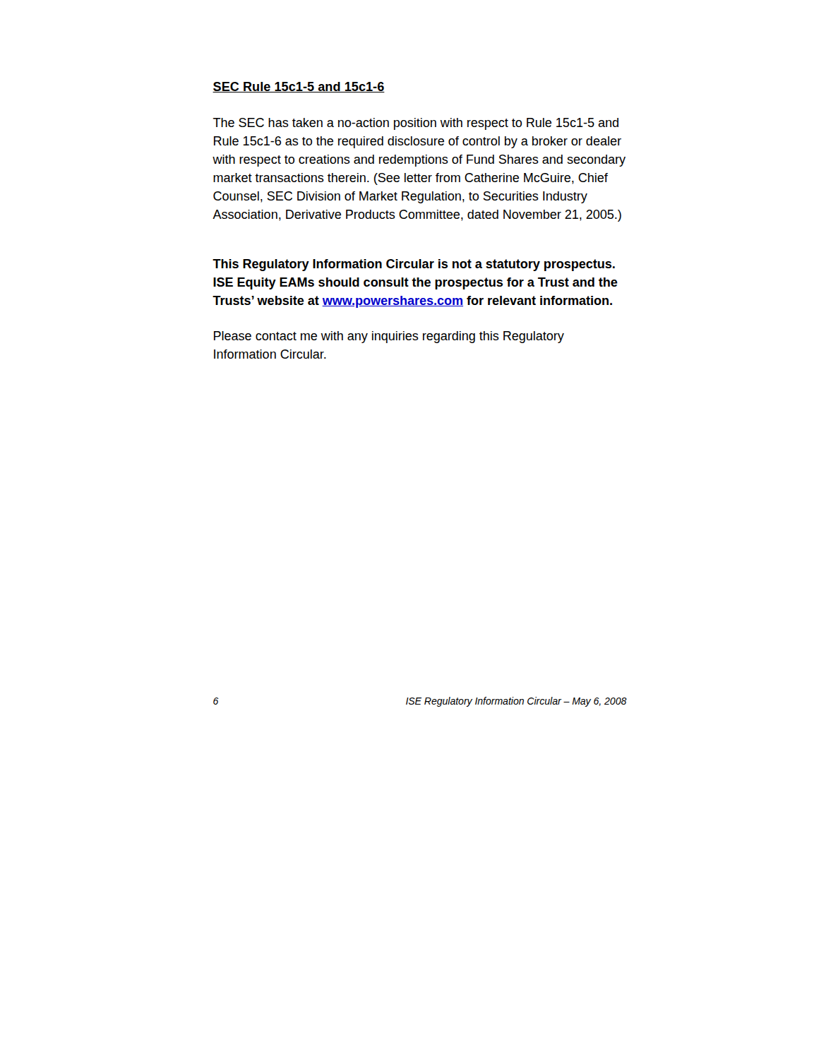SEC Rule 15c1-5 and 15c1-6
The SEC has taken a no-action position with respect to Rule 15c1-5 and Rule 15c1-6 as to the required disclosure of control by a broker or dealer with respect to creations and redemptions of Fund Shares and secondary market transactions therein. (See letter from Catherine McGuire, Chief Counsel, SEC Division of Market Regulation, to Securities Industry Association, Derivative Products Committee, dated November 21, 2005.)
This Regulatory Information Circular is not a statutory prospectus. ISE Equity EAMs should consult the prospectus for a Trust and the Trusts’ website at www.powershares.com for relevant information.
Please contact me with any inquiries regarding this Regulatory Information Circular.
6 ISE Regulatory Information Circular – May 6, 2008